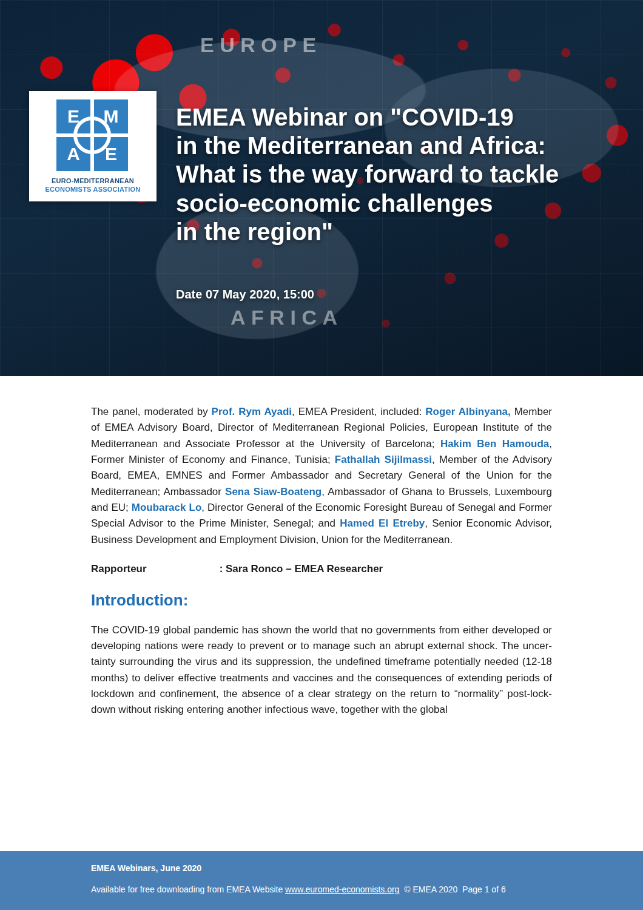Europe Africa
E M A E
EURO-MEDITERRANEAN
ECONOMISTS ASSOCIATION
EMEA Webinar on "COVID-19
in the Mediterranean and Africa:
What is the way forward to tackle
socio-economic challenges
in the region"
Date 07 May 2020, 15:00
The panel, moderated by Prof. Rym Ayadi, EMEA President, included: Roger Albinyana, Member of EMEA Advisory Board, Director of Mediterranean Regional Policies, European Institute of the Mediterranean and Associate Professor at the University of Barcelona; Hakim Ben Hamouda, Former Minister of Economy and Finance, Tunisia; Fathallah Sijilmassi, Member of the Advisory Board, EMEA, EMNES and Former Ambassador and Secretary General of the Union for the Mediterranean; Ambassador Sena Siaw-Boateng, Ambassador of Ghana to Brussels, Luxembourg and EU; Moubarack Lo, Director General of the Economic Foresight Bureau of Senegal and Former Special Advisor to the Prime Minister, Senegal; and Hamed El Etreby, Senior Economic Advisor, Business Development and Employment Division, Union for the Mediterranean.
Rapporteur : Sara Ronco – EMEA Researcher
Introduction:
The COVID-19 global pandemic has shown the world that no governments from either developed or developing nations were ready to prevent or to manage such an abrupt external shock. The uncertainty surrounding the virus and its suppression, the undefined timeframe potentially needed (12-18 months) to deliver effective treatments and vaccines and the consequences of extending periods of lockdown and confinement, the absence of a clear strategy on the return to “normality” post-lockdown without risking entering another infectious wave, together with the global
EMEA Webinars, June 2020
Available for free downloading from EMEA Website www.euromed-economists.org © EMEA 2020 Page 1 of 6